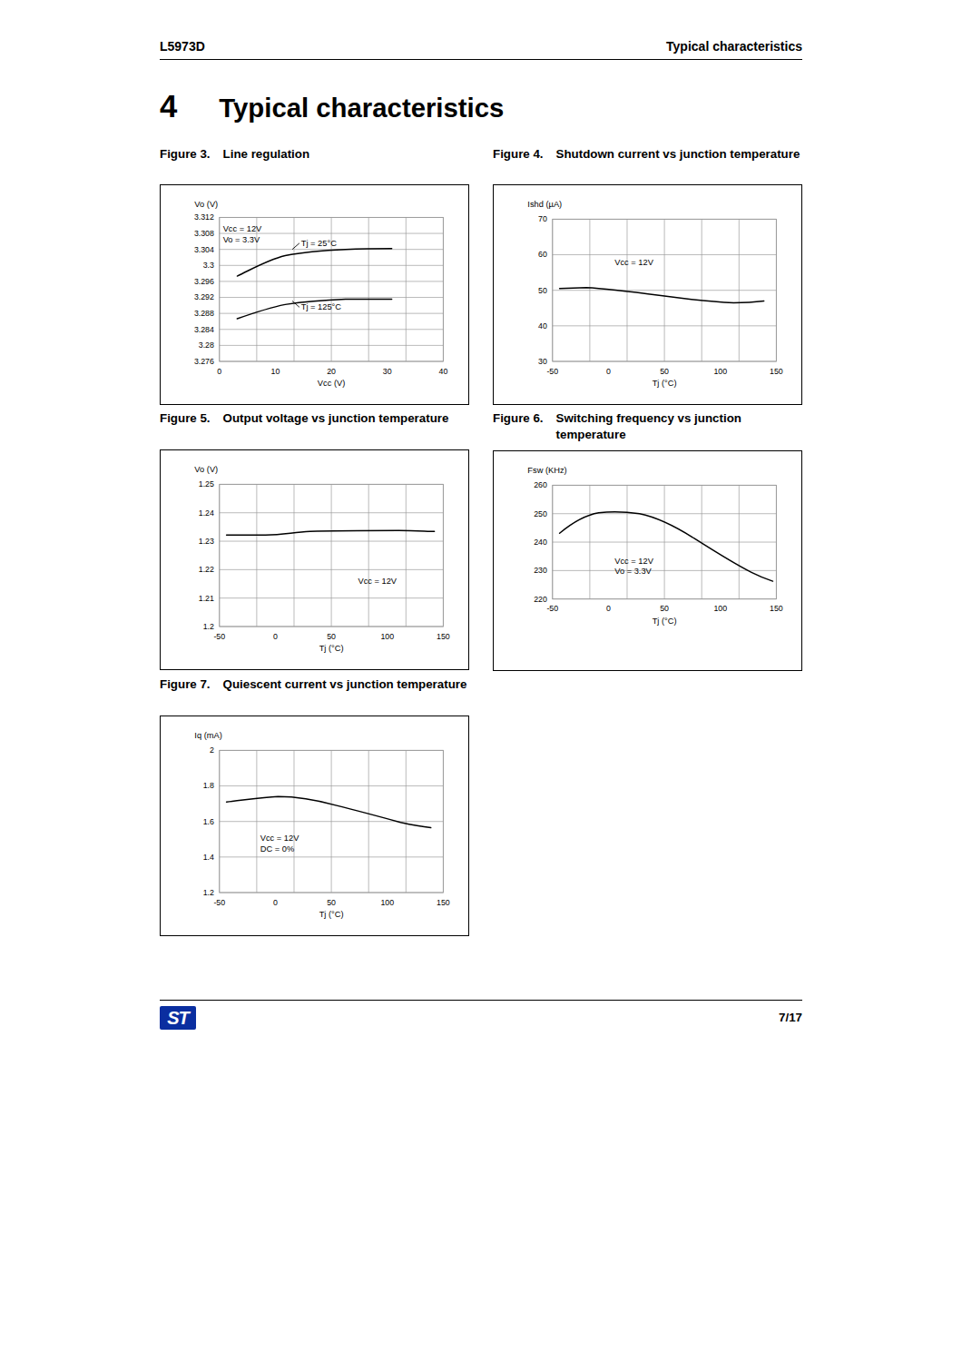L5973D Typical characteristics
4 Typical characteristics
Figure 3. Line regulation
Vo (V) 3.312 3.308 3.304 3.3 3.296 3.292 3.288 3.284 3.28 3.276 0 10 20 30 40 Vcc (V) Vcc = 12V Vo = 3.3V Tj = 25°C Tj = 125°C
Figure 4. Shutdown current vs junction temperature
Ishd (µA) 70 60 50 40 30 -50 0 50 100 150 Tj (°C) Vcc = 12V
Figure 5. Output voltage vs junction temperature
Vo (V) 1.25 1.24 1.23 1.22 1.21 1.2 -50 0 50 100 150 Tj (°C) Vcc = 12V
Figure 6. Switching frequency vs junction temperature
Fsw (KHz) 260 250 240 230 220 -50 0 50 100 150 Tj (°C) Vcc = 12V Vo = 3.3V
Figure 7. Quiescent current vs junction temperature
Iq (mA) 2 1.8 1.6 1.4 1.2 -50 0 50 100 150 Tj (°C) Vcc = 12V DC = 0%
ST
7/17